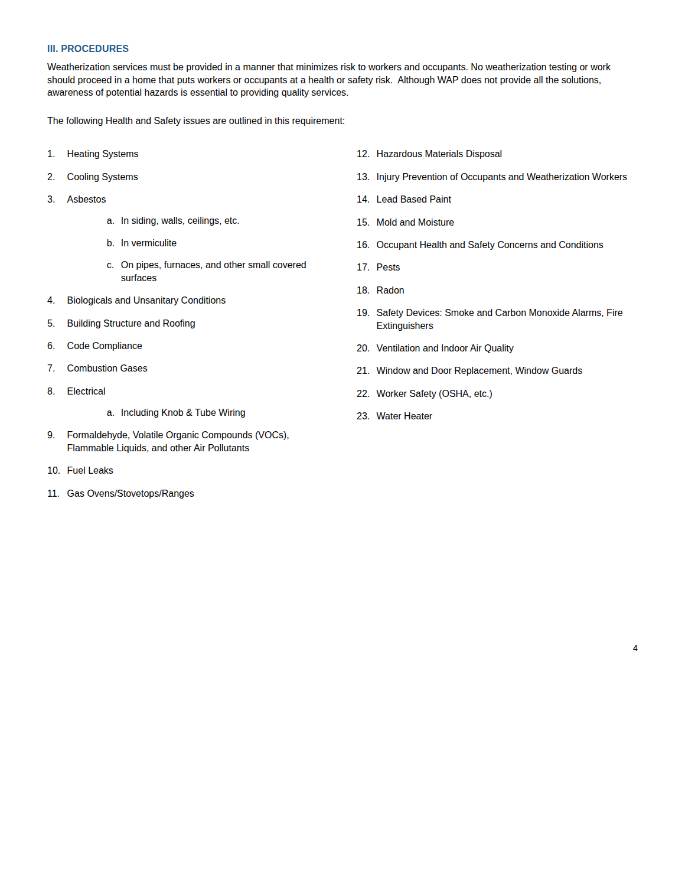III. PROCEDURES
Weatherization services must be provided in a manner that minimizes risk to workers and occupants. No weatherization testing or work should proceed in a home that puts workers or occupants at a health or safety risk. Although WAP does not provide all the solutions, awareness of potential hazards is essential to providing quality services.
The following Health and Safety issues are outlined in this requirement:
1. Heating Systems
2. Cooling Systems
3. Asbestos
a. In siding, walls, ceilings, etc.
b. In vermiculite
c. On pipes, furnaces, and other small covered surfaces
4. Biologicals and Unsanitary Conditions
5. Building Structure and Roofing
6. Code Compliance
7. Combustion Gases
8. Electrical
a. Including Knob & Tube Wiring
9. Formaldehyde, Volatile Organic Compounds (VOCs), Flammable Liquids, and other Air Pollutants
10. Fuel Leaks
11. Gas Ovens/Stovetops/Ranges
12. Hazardous Materials Disposal
13. Injury Prevention of Occupants and Weatherization Workers
14. Lead Based Paint
15. Mold and Moisture
16. Occupant Health and Safety Concerns and Conditions
17. Pests
18. Radon
19. Safety Devices: Smoke and Carbon Monoxide Alarms, Fire Extinguishers
20. Ventilation and Indoor Air Quality
21. Window and Door Replacement, Window Guards
22. Worker Safety (OSHA, etc.)
23. Water Heater
4